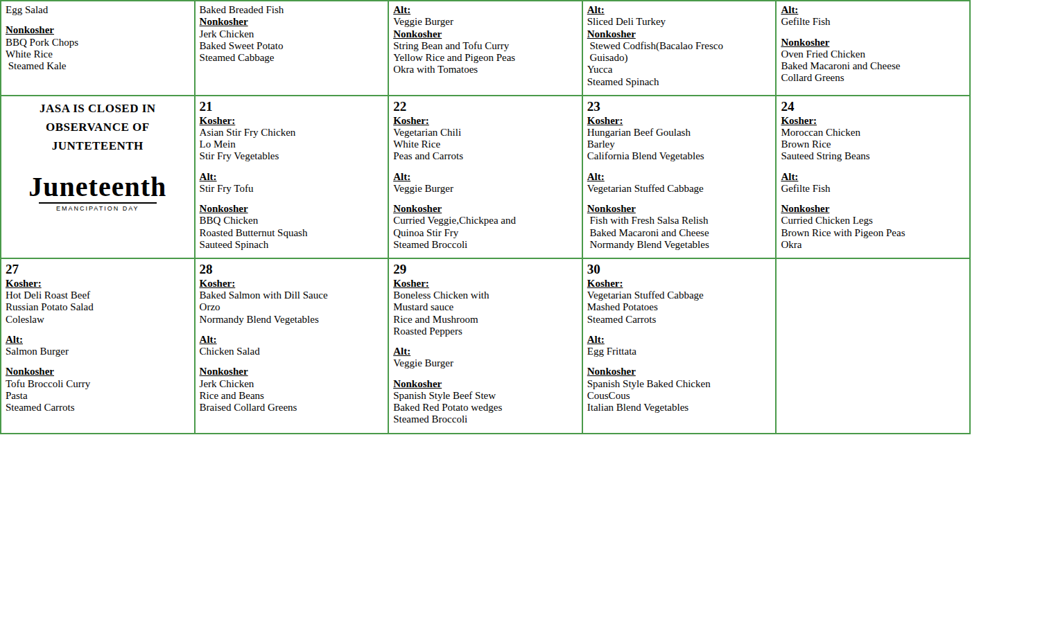| Egg Salad Nonkosher BBQ Pork Chops White Rice Steamed Kale | Baked Breaded Fish Nonkosher Jerk Chicken Baked Sweet Potato Steamed Cabbage | Alt: Veggie Burger Nonkosher String Bean and Tofu Curry Yellow Rice and Pigeon Peas Okra with Tomatoes | Alt: Sliced Deli Turkey Nonkosher Stewed Codfish(Bacalao Fresco Guisado) Yucca Steamed Spinach | Alt: Gefilte Fish Nonkosher Oven Fried Chicken Baked Macaroni and Cheese Collard Greens |
| JASA IS CLOSED IN OBSERVANCE OF JUNTETEENTH Juneteenth EMANCIPATION DAY | 21 Kosher: Asian Stir Fry Chicken Lo Mein Stir Fry Vegetables Alt: Stir Fry Tofu Nonkosher BBQ Chicken Roasted Butternut Squash Sauteed Spinach | 22 Kosher: Vegetarian Chili White Rice Peas and Carrots Alt: Veggie Burger Nonkosher Curried Veggie,Chickpea and Quinoa Stir Fry Steamed Broccoli | 23 Kosher: Hungarian Beef Goulash Barley California Blend Vegetables Alt: Vegetarian Stuffed Cabbage Nonkosher Fish with Fresh Salsa Relish Baked Macaroni and Cheese Normandy Blend Vegetables | 24 Kosher: Moroccan Chicken Brown Rice Sauteed String Beans Alt: Gefilte Fish Nonkosher Curried Chicken Legs Brown Rice with Pigeon Peas Okra |
| 27 Kosher: Hot Deli Roast Beef Russian Potato Salad Coleslaw Alt: Salmon Burger Nonkosher Tofu Broccoli Curry Pasta Steamed Carrots | 28 Kosher: Baked Salmon with Dill Sauce Orzo Normandy Blend Vegetables Alt: Chicken Salad Nonkosher Jerk Chicken Rice and Beans Braised Collard Greens | 29 Kosher: Boneless Chicken with Mustard sauce Rice and Mushroom Roasted Peppers Alt: Veggie Burger Nonkosher Spanish Style Beef Stew Baked Red Potato wedges Steamed Broccoli | 30 Kosher: Vegetarian Stuffed Cabbage Mashed Potatoes Steamed Carrots Alt: Egg Frittata Nonkosher Spanish Style Baked Chicken CousCous Italian Blend Vegetables | |